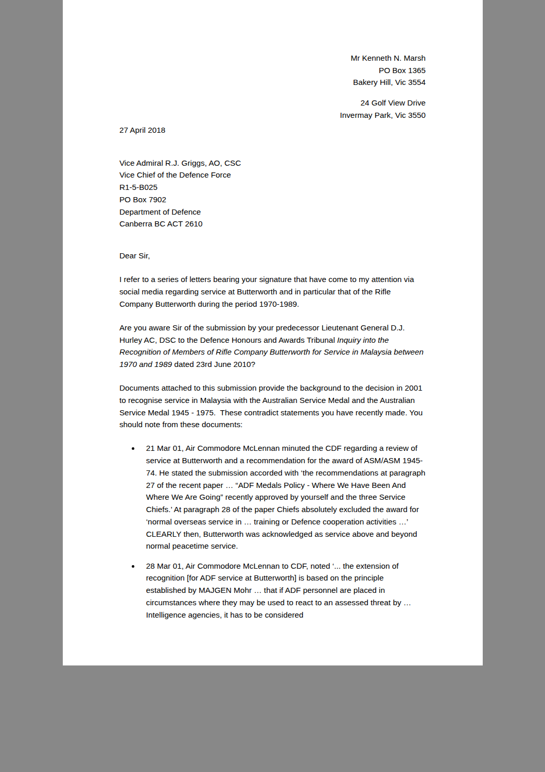Mr Kenneth N. Marsh
PO Box 1365
Bakery Hill, Vic 3554
24 Golf View Drive
Invermay Park, Vic 3550
27 April 2018
Vice Admiral R.J. Griggs, AO, CSC
Vice Chief of the Defence Force
R1-5-B025
PO Box 7902
Department of Defence
Canberra BC ACT 2610
Dear Sir,
I refer to a series of letters bearing your signature that have come to my attention via social media regarding service at Butterworth and in particular that of the Rifle Company Butterworth during the period 1970-1989.
Are you aware Sir of the submission by your predecessor Lieutenant General D.J. Hurley AC, DSC to the Defence Honours and Awards Tribunal Inquiry into the Recognition of Members of Rifle Company Butterworth for Service in Malaysia between 1970 and 1989 dated 23rd June 2010?
Documents attached to this submission provide the background to the decision in 2001 to recognise service in Malaysia with the Australian Service Medal and the Australian Service Medal 1945 - 1975. These contradict statements you have recently made. You should note from these documents:
21 Mar 01, Air Commodore McLennan minuted the CDF regarding a review of service at Butterworth and a recommendation for the award of ASM/ASM 1945-74. He stated the submission accorded with ‘the recommendations at paragraph 27 of the recent paper … “ADF Medals Policy - Where We Have Been And Where We Are Going” recently approved by yourself and the three Service Chiefs.’ At paragraph 28 of the paper Chiefs absolutely excluded the award for ‘normal overseas service in … training or Defence cooperation activities …’ CLEARLY then, Butterworth was acknowledged as service above and beyond normal peacetime service.
28 Mar 01, Air Commodore McLennan to CDF, noted ‘... the extension of recognition [for ADF service at Butterworth] is based on the principle established by MAJGEN Mohr … that if ADF personnel are placed in circumstances where they may be used to react to an assessed threat by … Intelligence agencies, it has to be considered